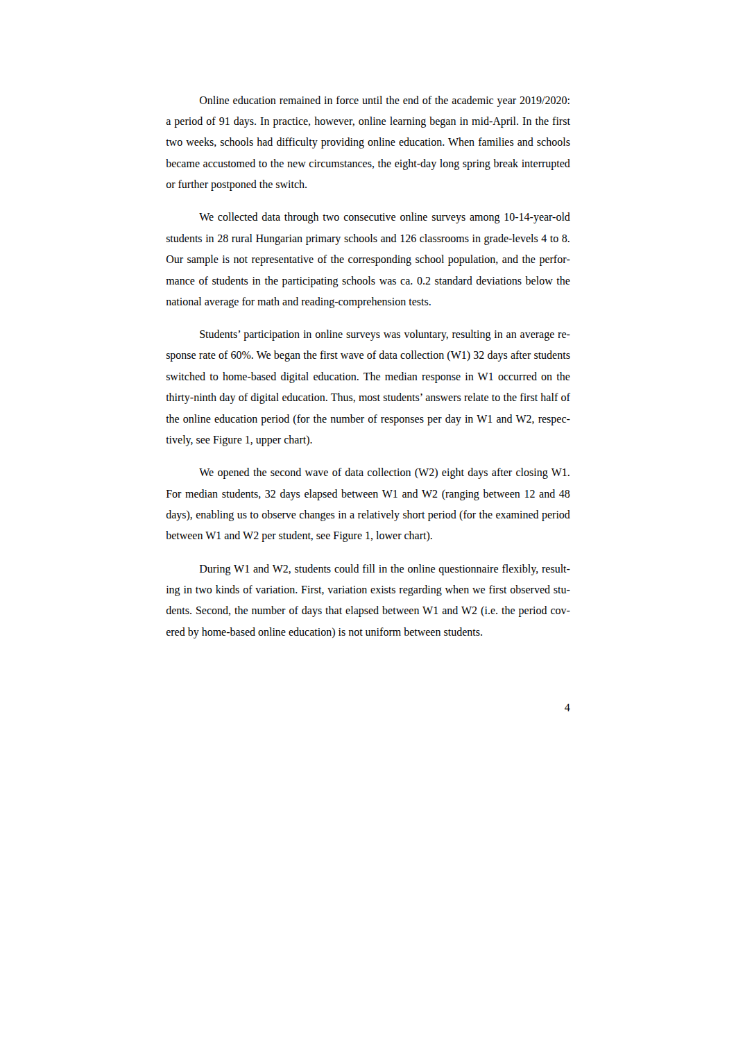Online education remained in force until the end of the academic year 2019/2020: a period of 91 days. In practice, however, online learning began in mid-April. In the first two weeks, schools had difficulty providing online education. When families and schools became accustomed to the new circumstances, the eight-day long spring break interrupted or further postponed the switch.
We collected data through two consecutive online surveys among 10-14-year-old students in 28 rural Hungarian primary schools and 126 classrooms in grade-levels 4 to 8. Our sample is not representative of the corresponding school population, and the performance of students in the participating schools was ca. 0.2 standard deviations below the national average for math and reading-comprehension tests.
Students’ participation in online surveys was voluntary, resulting in an average response rate of 60%. We began the first wave of data collection (W1) 32 days after students switched to home-based digital education. The median response in W1 occurred on the thirty-ninth day of digital education. Thus, most students’ answers relate to the first half of the online education period (for the number of responses per day in W1 and W2, respectively, see Figure 1, upper chart).
We opened the second wave of data collection (W2) eight days after closing W1. For median students, 32 days elapsed between W1 and W2 (ranging between 12 and 48 days), enabling us to observe changes in a relatively short period (for the examined period between W1 and W2 per student, see Figure 1, lower chart).
During W1 and W2, students could fill in the online questionnaire flexibly, resulting in two kinds of variation. First, variation exists regarding when we first observed students. Second, the number of days that elapsed between W1 and W2 (i.e. the period covered by home-based online education) is not uniform between students.
4